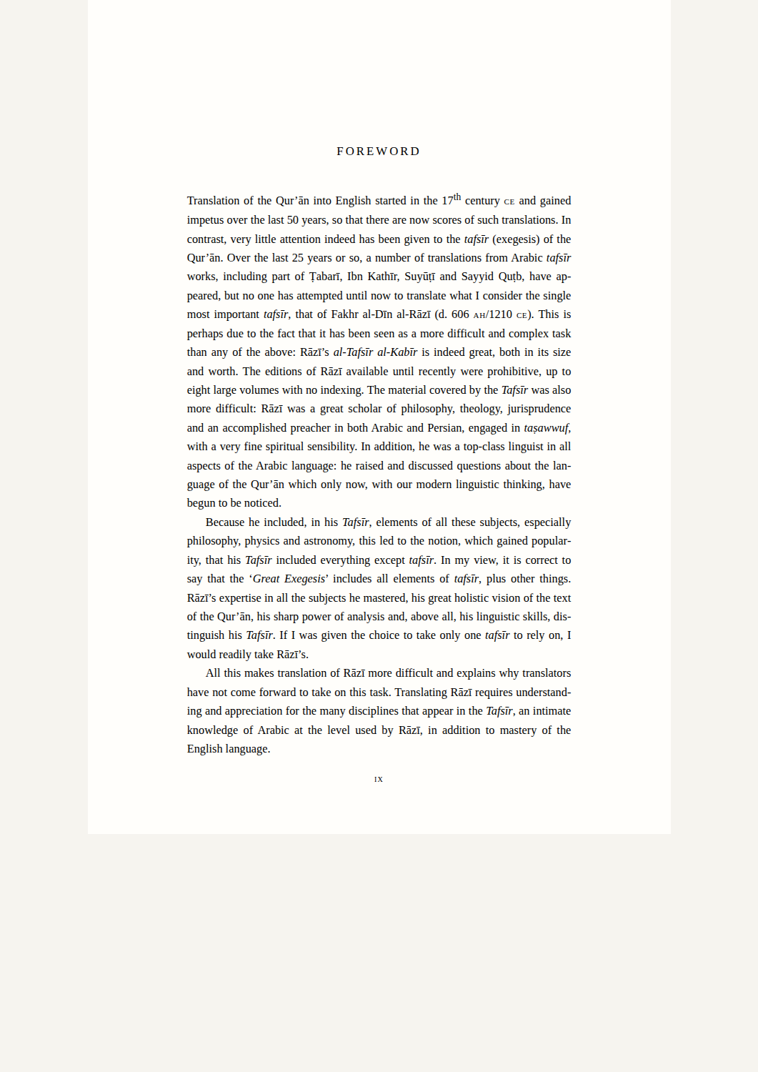Foreword
Translation of the Qur’ān into English started in the 17th century ce and gained impetus over the last 50 years, so that there are now scores of such translations. In contrast, very little attention indeed has been given to the tafsīr (exegesis) of the Qur’ān. Over the last 25 years or so, a number of translations from Arabic tafsīr works, including part of Ṭabarī, Ibn Kathīr, Suyūṭī and Sayyid Quṭb, have appeared, but no one has attempted until now to translate what I consider the single most important tafsīr, that of Fakhr al-Dīn al-Rāzī (d. 606 ah/1210 ce). This is perhaps due to the fact that it has been seen as a more difficult and complex task than any of the above: Rāzī’s al-Tafsīr al-Kabīr is indeed great, both in its size and worth. The editions of Rāzī available until recently were prohibitive, up to eight large volumes with no indexing. The material covered by the Tafsīr was also more difficult: Rāzī was a great scholar of philosophy, theology, jurisprudence and an accomplished preacher in both Arabic and Persian, engaged in taṣawwuf, with a very fine spiritual sensibility. In addition, he was a top-class linguist in all aspects of the Arabic language: he raised and discussed questions about the language of the Qur’ān which only now, with our modern linguistic thinking, have begun to be noticed.
Because he included, in his Tafsīr, elements of all these subjects, especially philosophy, physics and astronomy, this led to the notion, which gained popularity, that his Tafsīr included everything except tafsīr. In my view, it is correct to say that the ‘Great Exegesis’ includes all elements of tafsīr, plus other things. Rāzī’s expertise in all the subjects he mastered, his great holistic vision of the text of the Qur’ān, his sharp power of analysis and, above all, his linguistic skills, distinguish his Tafsīr. If I was given the choice to take only one tafsīr to rely on, I would readily take Rāzī’s.
All this makes translation of Rāzī more difficult and explains why translators have not come forward to take on this task. Translating Rāzī requires understanding and appreciation for the many disciplines that appear in the Tafsīr, an intimate knowledge of Arabic at the level used by Rāzī, in addition to mastery of the English language.
ix